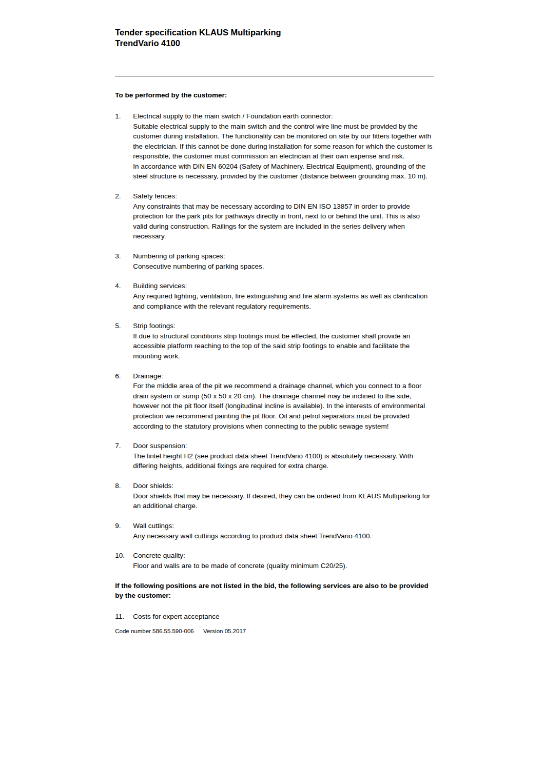Tender specification KLAUS Multiparking
TrendVario 4100
To be performed by the customer:
1. Electrical supply to the main switch / Foundation earth connector: Suitable electrical supply to the main switch and the control wire line must be provided by the customer during installation. The functionality can be monitored on site by our fitters together with the electrician. If this cannot be done during installation for some reason for which the customer is responsible, the customer must commission an electrician at their own expense and risk.
In accordance with DIN EN 60204 (Safety of Machinery. Electrical Equipment), grounding of the steel structure is necessary, provided by the customer (distance between grounding max. 10 m).
2. Safety fences: Any constraints that may be necessary according to DIN EN ISO 13857 in order to provide protection for the park pits for pathways directly in front, next to or behind the unit. This is also valid during construction. Railings for the system are included in the series delivery when necessary.
3. Numbering of parking spaces: Consecutive numbering of parking spaces.
4. Building services: Any required lighting, ventilation, fire extinguishing and fire alarm systems as well as clarification and compliance with the relevant regulatory requirements.
5. Strip footings: If due to structural conditions strip footings must be effected, the customer shall provide an accessible platform reaching to the top of the said strip footings to enable and facilitate the mounting work.
6. Drainage: For the middle area of the pit we recommend a drainage channel, which you connect to a floor drain system or sump (50 x 50 x 20 cm). The drainage channel may be inclined to the side, however not the pit floor itself (longitudinal incline is available). In the interests of environmental protection we recommend painting the pit floor. Oil and petrol separators must be provided according to the statutory provisions when connecting to the public sewage system!
7. Door suspension: The lintel height H2 (see product data sheet TrendVario 4100) is absolutely necessary. With differing heights, additional fixings are required for extra charge.
8. Door shields: Door shields that may be necessary. If desired, they can be ordered from KLAUS Multiparking for an additional charge.
9. Wall cuttings: Any necessary wall cuttings according to product data sheet TrendVario 4100.
10. Concrete quality: Floor and walls are to be made of concrete (quality minimum C20/25).
If the following positions are not listed in the bid, the following services are also to be provided by the customer:
11. Costs for expert acceptance
Code number 586.55.590-006Version 05.2017